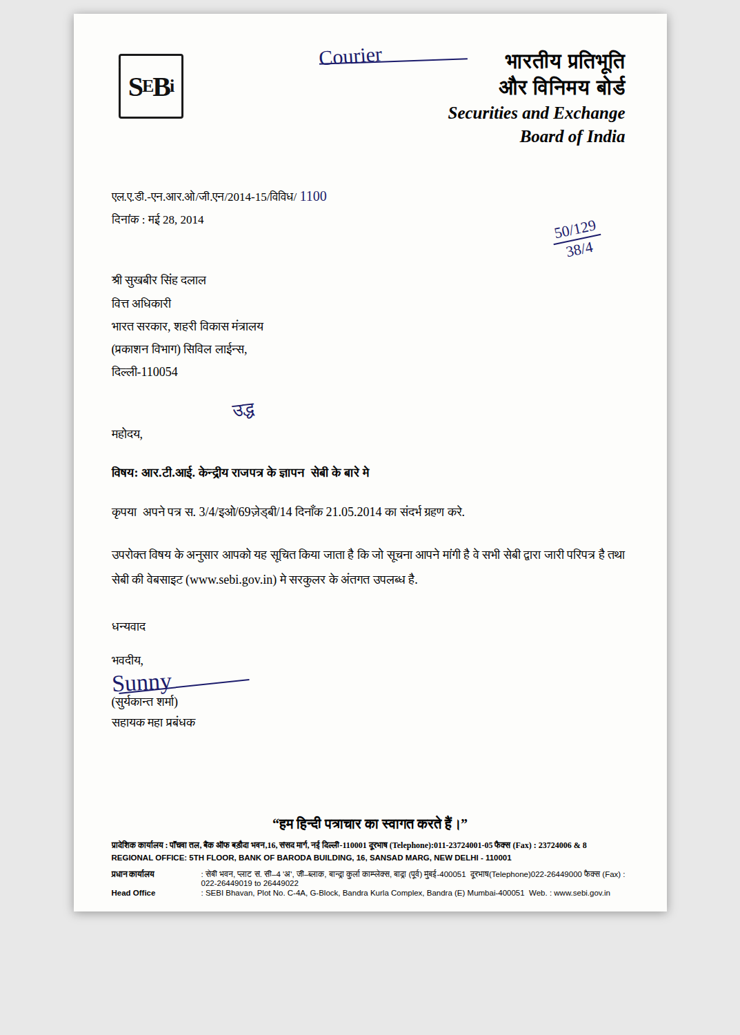.
.
SEBi
Courier
भारतीय प्रतिभूति
और विनिमय बोर्ड
Securities and Exchange
Board of India
एल.ए.डी.-एन.आर.ओ/जी.एन/2014-15/विविध/ 1100
दिनांक : मई 28, 2014
50/129 38/4
श्री सुखबीर सिंह दलाल
वित्त अधिकारी
भारत सरकार, शहरी विकास मंत्रालय
(प्रकाशन विभाग) सिविल लाईन्स,
दिल्ली-110054
उद्ध
महोदय,
विषय: आर.टी.आई. केन्द्रीय राजपत्र के ज्ञापन सेबी के बारे मे
कृपया अपने पत्र स. 3/4/इओ/69ज़ेड्बी/14 दिनाँक 21.05.2014 का संदर्भ ग्रहण करे.
उपरोक्त विषय के अनुसार आपको यह सूचित किया जाता है कि जो सूचना आपने मांगी है वे सभी सेबी द्वारा जारी परिपत्र है तथा सेबी की वेबसाइट (www.sebi.gov.in) मे सरकुलर के अंतगत उपलब्ध है.
धन्यवाद
भवदीय,
Sunny
(सुर्यकान्त शर्मा)
सहायक महा प्रबंधक
“हम हिन्दी पत्राचार का स्वागत करते हैं।”
प्रादेशिक कार्यालय : पाँचवा तल, बैंक ऑफ बड़ौदा भवन,16, संसद मार्ग, नई दिल्ली-110001 दूरभाष (Telephone):011-23724001-05 फैक्स (Fax) : 23724006 & 8
REGIONAL OFFICE: 5TH FLOOR, BANK OF BARODA BUILDING, 16, SANSAD MARG, NEW DELHI - 110001
| प्रधान कार्यालय | : सेबी भवन, प्लाट सं. सी–4 'अ', जी–ब्लाक, बान्द्रा कुर्ला काम्प्लेक्स, बांद्रा (पूर्व) मुंबई-400051 दूरभाष(Telephone)022-26449000 फैक्स (Fax) : 022-26449019 to 26449022 |
| Head Office | : SEBI Bhavan, Plot No. C-4A, G-Block, Bandra Kurla Complex, Bandra (E) Mumbai-400051 Web. : www.sebi.gov.in |